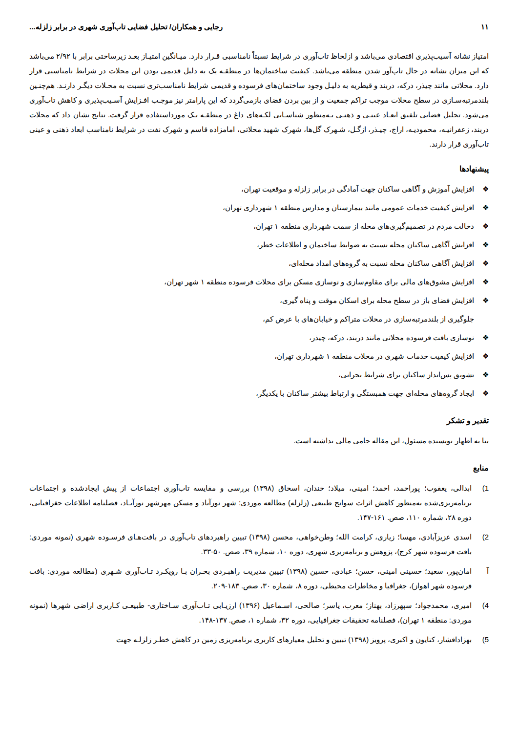۱۱ رجایی و همکاران/ تحلیل فضایی تاب‌آوری شهری در برابر زلزله...
امتیاز نشانه آسیب‌پذیری اقتصادی می‌باشد و ازلحاظ تاب‌آوری در شرایط نسبتاً نامناسبی قـرار دارد. میـانگین امتیـاز بعـد زیرساختی برابر با ۲/۹۲ می‌باشد که این میزان نشانه در حال تاب‌آور شدن منطقه می‌باشد. کیفیت ساختمان‌ها در منطقـه یک به دلیل قدیمی بودن این محلات در شرایط نامناسبی قرار دارد. محلاتی مانند چیذر، درکه، دربند و قیطریه به دلیـل وجود ساختمان‌های فرسوده و قدیمی شرایط نامناسب‌تری نسبت به محـلات دیگـر دارنـد. هم‌چنـین بلندمرتبه‌سـازی در سطح محلات موجب تراکم جمعیت و از بین بردن فضای بازمی‌گردد که این پارامتر نیز موجـب افـزایش آسـیب‌پذیری و کاهش تاب‌آوری می‌شود. تحلیل فضایی تلفیق ابعـاد عینـی و ذهنـی بـه‌منظور شناسـایی لکـه‌های داغ در منطقـه یـک مورداستفاده قرار گرفت. نتایج نشان داد که محلات دربند، زعفرانیـه، محمودیـه، اراج، چیـذر، ازگـل، شـهرک گل‌ها، شهرک شهید محلاتی، امامزاده قاسم و شهرک نفت در شرایط نامناسب ابعاد ذهنی و عینی تاب‌آوری قرار دارند.
پیشنهادها
افزایش آموزش و آگاهی ساکنان جهت آمادگی در برابر زلزله و موقعیت تهران،
افزایش کیفیت خدمات عمومی مانند بیمارستان و مدارس منطقه ۱ شهرداری تهران،
دخالت مردم در تصمیم‌گیری‌های محله از سمت شهرداری منطقه ۱ تهران،
افزایش آگاهی ساکنان محله نسبت به ضوابط ساختمان و اطلاعات خطر،
افزایش آگاهی ساکنان محله نسبت به گروه‌های امداد محله‌ای،
افزایش مشوق‌های مالی برای مقاوم‌سازی و نوسازی مسکن برای محلات فرسوده منطقه ۱ شهر تهران،
افزایش فضای باز در سطح محله برای اسکان موقت و پناه گیری،
جلوگیری از بلندمرتبه‌سازی در محلات متراکم و خیابان‌های با عرض کم،
نوسازی بافت فرسوده محلاتی مانند دربند، درکه، چیذر،
افزایش کیفیت خدمات شهری در محلات منطقه ۱ شهرداری تهران،
تشویق پس‌انداز ساکنان برای شرایط بحرانی،
ایجاد گروه‌های محله‌ای جهت همبستگی و ارتباط بیشتر ساکنان با یکدیگر،
تقدیر و تشکر
بنا به اظهار نویسنده مسئول، این مقاله حامی مالی نداشته است.
منابع
ابدالی، یعقوب؛ پوراحمد، احمد؛ امینی، میلاد؛ خندان، اسحاق (۱۳۹۸) بررسی و مقایسه تاب‌آوری اجتماعات از پیش ایجادشده و اجتماعات برنامه‌ریزی‌شده به‌منظور کاهش اثرات سوانح طبیعی (زلزله) مطالعه موردی: شهر نورآباد و مسکن مهرشهر نورآبـاد، فصلنامه اطلاعات جغرافیایی، دوره ۲۸، شماره ۱۱۰، صص. ۱۶۱-۱۴۷.
اسدی عزیزآبادی، مهسا؛ زیاری، کرامت الله؛ وطن‌خواهی، محسن (۱۳۹۸) تبیین راهبردهای تاب‌آوری در بافت‌هـای فرسـوده شهری (نمونه موردی: بافت فرسوده شهر کرج)، پژوهش و برنامه‌ریزی شهری، دوره ۱۰، شماره ۳۹، صص. ۵۰-۳۳.
امان‌پور، سعید؛ حسینی امینی، حسن؛ عبادی، حسین (۱۳۹۸) تبیین مدیریت راهبـردی بحـران بـا رویکـرد تـاب‌آوری شـهری (مطالعه موردی: بافت فرسوده شهر اهواز)، جغرافیا و مخاطرات محیطی، دوره ۸، شماره ۳۰، صص. ۱۸۳-۲۰۹.
امیری، محمدجواد؛ سپهرزاد، بهناز؛ معرب، یاسر؛ صالحی، اسـماعیل (۱۳۹۶) ارزیـابی تـاب‌آوری سـاختاری- طبیعـی کـاربری اراضی شهرها (نمونه موردی: منطقه ۱ تهران)، فصلنامه تحقیقات جغرافیایی، دوره ۳۲، شماره ۱، صص. ۱۳۷-۱۴۸.
بهزادافشار، کتایون و اکبری، پرویز (۱۳۹۸) تبیین و تحلیل معیارهای کاربری برنامه‌ریزی زمین در کاهش خطـر زلزلـه جهت